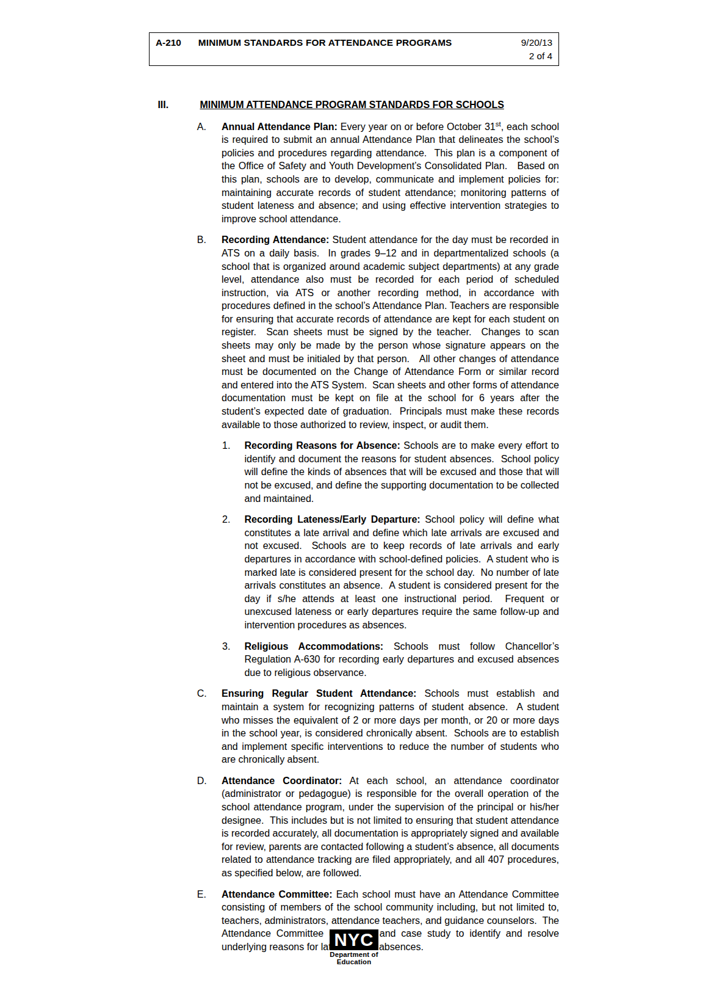A-210 MINIMUM STANDARDS FOR ATTENDANCE PROGRAMS
9/20/13
2 of 4
III.
MINIMUM ATTENDANCE PROGRAM STANDARDS FOR SCHOOLS
A.
Annual Attendance Plan: Every year on or before October 31st, each school is required to submit an annual Attendance Plan that delineates the school’s policies and procedures regarding attendance. This plan is a component of the Office of Safety and Youth Development’s Consolidated Plan. Based on this plan, schools are to develop, communicate and implement policies for: maintaining accurate records of student attendance; monitoring patterns of student lateness and absence; and using effective intervention strategies to improve school attendance.
B.
Recording Attendance: Student attendance for the day must be recorded in ATS on a daily basis. In grades 9–12 and in departmentalized schools (a school that is organized around academic subject departments) at any grade level, attendance also must be recorded for each period of scheduled instruction, via ATS or another recording method, in accordance with procedures defined in the school’s Attendance Plan. Teachers are responsible for ensuring that accurate records of attendance are kept for each student on register. Scan sheets must be signed by the teacher. Changes to scan sheets may only be made by the person whose signature appears on the sheet and must be initialed by that person. All other changes of attendance must be documented on the Change of Attendance Form or similar record and entered into the ATS System. Scan sheets and other forms of attendance documentation must be kept on file at the school for 6 years after the student’s expected date of graduation. Principals must make these records available to those authorized to review, inspect, or audit them.
1.
Recording Reasons for Absence: Schools are to make every effort to identify and document the reasons for student absences. School policy will define the kinds of absences that will be excused and those that will not be excused, and define the supporting documentation to be collected and maintained.
2.
Recording Lateness/Early Departure: School policy will define what constitutes a late arrival and define which late arrivals are excused and not excused. Schools are to keep records of late arrivals and early departures in accordance with school-defined policies. A student who is marked late is considered present for the school day. No number of late arrivals constitutes an absence. A student is considered present for the day if s/he attends at least one instructional period. Frequent or unexcused lateness or early departures require the same follow-up and intervention procedures as absences.
3.
Religious Accommodations: Schools must follow Chancellor’s Regulation A-630 for recording early departures and excused absences due to religious observance.
C.
Ensuring Regular Student Attendance: Schools must establish and maintain a system for recognizing patterns of student absence. A student who misses the equivalent of 2 or more days per month, or 20 or more days in the school year, is considered chronically absent. Schools are to establish and implement specific interventions to reduce the number of students who are chronically absent.
D.
Attendance Coordinator: At each school, an attendance coordinator (administrator or pedagogue) is responsible for the overall operation of the school attendance program, under the supervision of the principal or his/her designee. This includes but is not limited to ensuring that student attendance is recorded accurately, all documentation is appropriately signed and available for review, parents are contacted following a student’s absence, all documents related to attendance tracking are filed appropriately, and all 407 procedures, as specified below, are followed.
E.
Attendance Committee: Each school must have an Attendance Committee consisting of members of the school community including, but not limited to, teachers, administrators, attendance teachers, and guidance counselors. The Attendance Committee uses data and case study to identify and resolve underlying reasons for lateness and absences.
NYC
Department of
Education